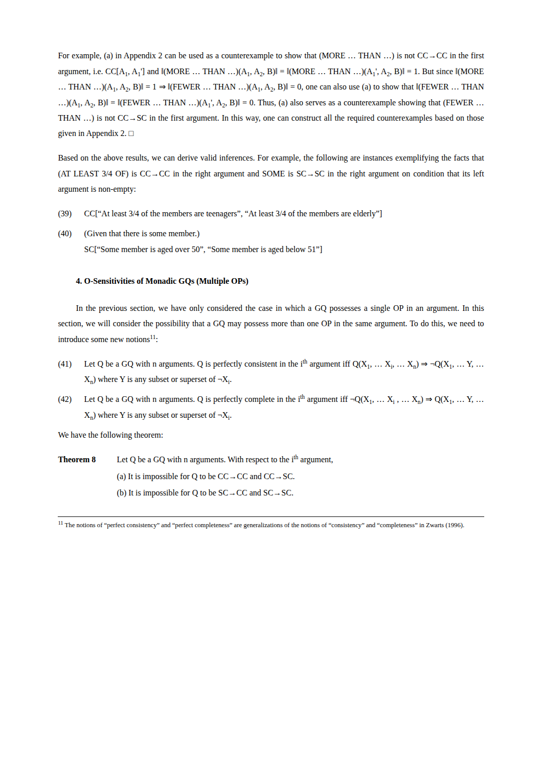For example, (a) in Appendix 2 can be used as a counterexample to show that (MORE … THAN …) is not CC→CC in the first argument, i.e. CC[A1, A1'] and ‖(MORE … THAN …)(A1, A2, B)‖ = ‖(MORE … THAN …)(A1', A2, B)‖ = 1. But since ‖(MORE … THAN …)(A1, A2, B)‖ = 1 ⇒ ‖(FEWER … THAN …)(A1, A2, B)‖ = 0, one can also use (a) to show that ‖(FEWER … THAN …)(A1, A2, B)‖ = ‖(FEWER … THAN …)(A1', A2, B)‖ = 0. Thus, (a) also serves as a counterexample showing that (FEWER … THAN …) is not CC→SC in the first argument. In this way, one can construct all the required counterexamples based on those given in Appendix 2. □
Based on the above results, we can derive valid inferences. For example, the following are instances exemplifying the facts that (AT LEAST 3/4 OF) is CC→CC in the right argument and SOME is SC→SC in the right argument on condition that its left argument is non-empty:
(39) CC[“At least 3/4 of the members are teenagers”, “At least 3/4 of the members are elderly”]
(40)(Given that there is some member.)
SC[“Some member is aged over 50”, “Some member is aged below 51”]
4. O-Sensitivities of Monadic GQs (Multiple OPs)
In the previous section, we have only considered the case in which a GQ possesses a single OP in an argument. In this section, we will consider the possibility that a GQ may possess more than one OP in the same argument. To do this, we need to introduce some new notions11:
(41) Let Q be a GQ with n arguments. Q is perfectly consistent in the ith argument iff Q(X1, … Xi, … Xn) ⇒ ¬Q(X1, … Y, … Xn) where Y is any subset or superset of ¬Xi.
(42) Let Q be a GQ with n arguments. Q is perfectly complete in the ith argument iff ¬Q(X1, … Xi , … Xn) ⇒ Q(X1, … Y, … Xn) where Y is any subset or superset of ¬Xi.
We have the following theorem:
Theorem 8 Let Q be a GQ with n arguments. With respect to the ith argument,
(a) It is impossible for Q to be CC→CC and CC→SC.
(b) It is impossible for Q to be SC→CC and SC→SC.
11 The notions of “perfect consistency” and “perfect completeness” are generalizations of the notions of “consistency” and “completeness” in Zwarts (1996).